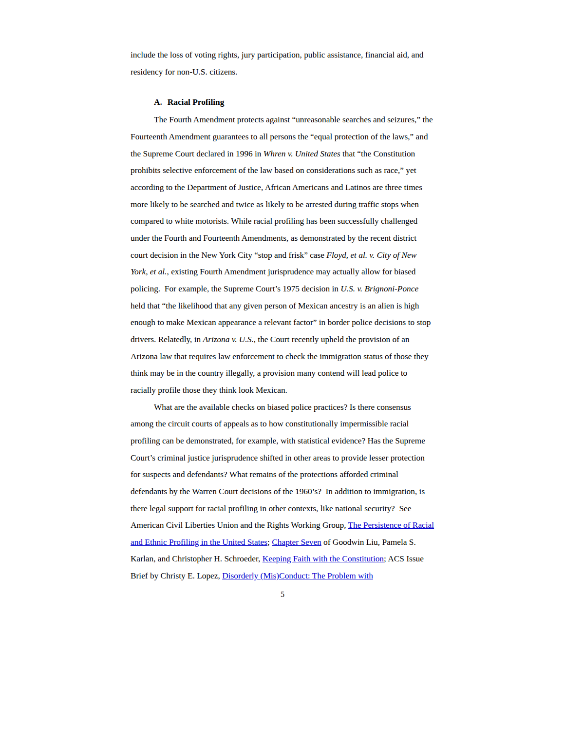include the loss of voting rights, jury participation, public assistance, financial aid, and residency for non-U.S. citizens.
A. Racial Profiling
The Fourth Amendment protects against “unreasonable searches and seizures,” the Fourteenth Amendment guarantees to all persons the “equal protection of the laws,” and the Supreme Court declared in 1996 in Whren v. United States that “the Constitution prohibits selective enforcement of the law based on considerations such as race,” yet according to the Department of Justice, African Americans and Latinos are three times more likely to be searched and twice as likely to be arrested during traffic stops when compared to white motorists. While racial profiling has been successfully challenged under the Fourth and Fourteenth Amendments, as demonstrated by the recent district court decision in the New York City “stop and frisk” case Floyd, et al. v. City of New York, et al., existing Fourth Amendment jurisprudence may actually allow for biased policing. For example, the Supreme Court’s 1975 decision in U.S. v. Brignoni-Ponce held that “the likelihood that any given person of Mexican ancestry is an alien is high enough to make Mexican appearance a relevant factor” in border police decisions to stop drivers. Relatedly, in Arizona v. U.S., the Court recently upheld the provision of an Arizona law that requires law enforcement to check the immigration status of those they think may be in the country illegally, a provision many contend will lead police to racially profile those they think look Mexican.
What are the available checks on biased police practices? Is there consensus among the circuit courts of appeals as to how constitutionally impermissible racial profiling can be demonstrated, for example, with statistical evidence? Has the Supreme Court’s criminal justice jurisprudence shifted in other areas to provide lesser protection for suspects and defendants? What remains of the protections afforded criminal defendants by the Warren Court decisions of the 1960’s? In addition to immigration, is there legal support for racial profiling in other contexts, like national security? See American Civil Liberties Union and the Rights Working Group, The Persistence of Racial and Ethnic Profiling in the United States; Chapter Seven of Goodwin Liu, Pamela S. Karlan, and Christopher H. Schroeder, Keeping Faith with the Constitution; ACS Issue Brief by Christy E. Lopez, Disorderly (Mis)Conduct: The Problem with
5